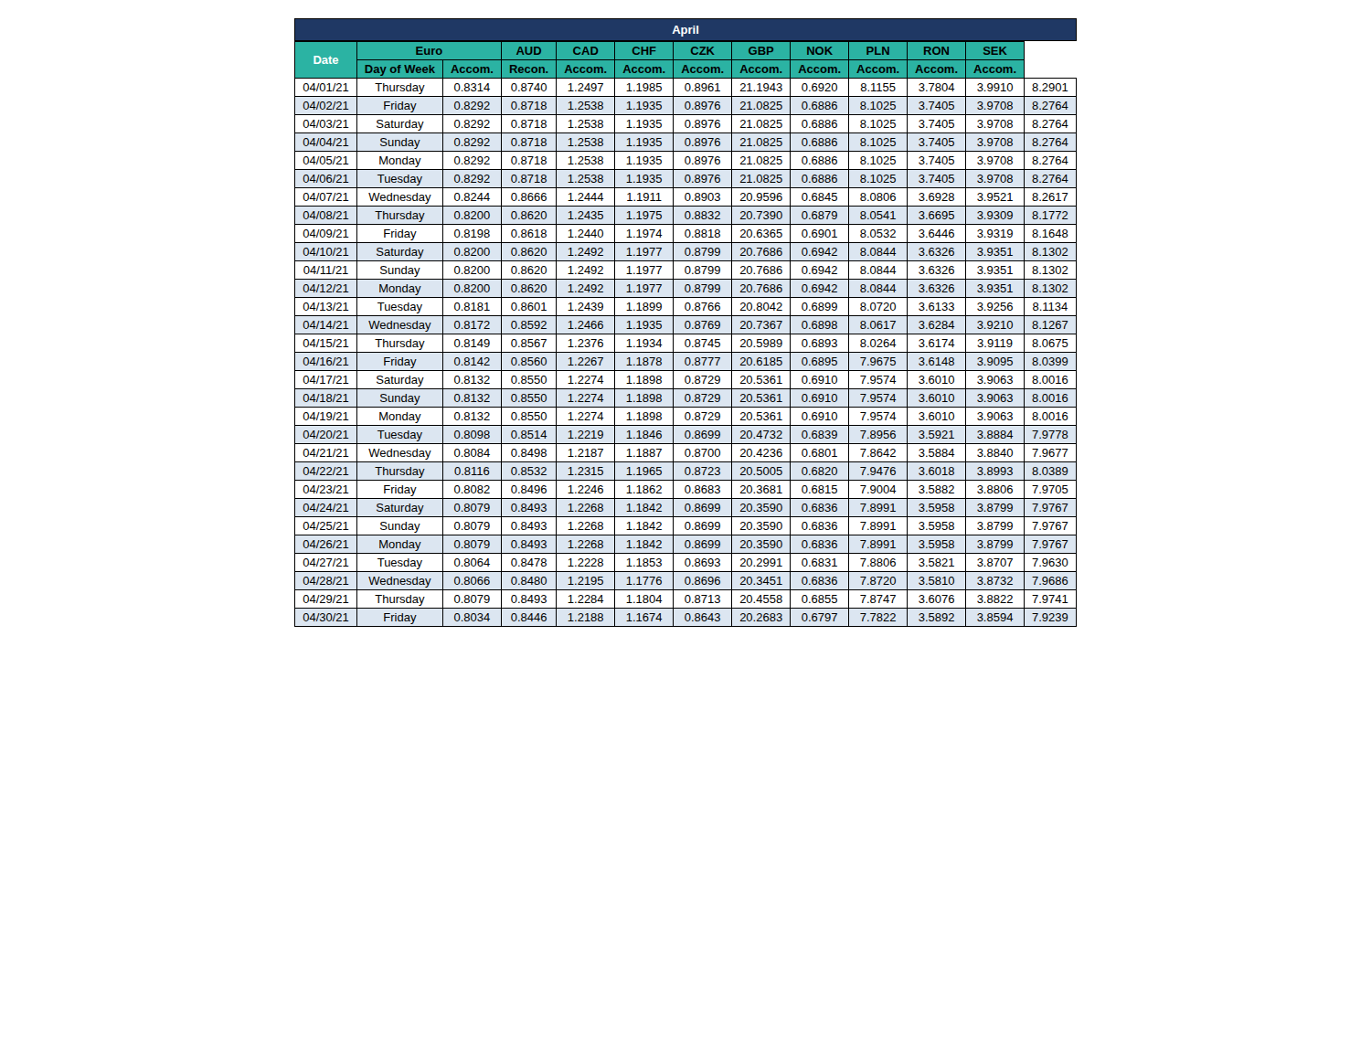April
| Date | Euro | AUD | CAD | CHF | CZK | GBP | NOK | PLN | RON | SEK |
| --- | --- | --- | --- | --- | --- | --- | --- | --- | --- | --- |
| Day of Week | Accom. | Recon. | Accom. | Accom. | Accom. | Accom. | Accom. | Accom. | Accom. | Accom. |
| 04/01/21 | Thursday | 0.8314 | 0.8740 | 1.2497 | 1.1985 | 0.8961 | 21.1943 | 0.6920 | 8.1155 | 3.7804 | 3.9910 | 8.2901 |
| 04/02/21 | Friday | 0.8292 | 0.8718 | 1.2538 | 1.1935 | 0.8976 | 21.0825 | 0.6886 | 8.1025 | 3.7405 | 3.9708 | 8.2764 |
| 04/03/21 | Saturday | 0.8292 | 0.8718 | 1.2538 | 1.1935 | 0.8976 | 21.0825 | 0.6886 | 8.1025 | 3.7405 | 3.9708 | 8.2764 |
| 04/04/21 | Sunday | 0.8292 | 0.8718 | 1.2538 | 1.1935 | 0.8976 | 21.0825 | 0.6886 | 8.1025 | 3.7405 | 3.9708 | 8.2764 |
| 04/05/21 | Monday | 0.8292 | 0.8718 | 1.2538 | 1.1935 | 0.8976 | 21.0825 | 0.6886 | 8.1025 | 3.7405 | 3.9708 | 8.2764 |
| 04/06/21 | Tuesday | 0.8292 | 0.8718 | 1.2538 | 1.1935 | 0.8976 | 21.0825 | 0.6886 | 8.1025 | 3.7405 | 3.9708 | 8.2764 |
| 04/07/21 | Wednesday | 0.8244 | 0.8666 | 1.2444 | 1.1911 | 0.8903 | 20.9596 | 0.6845 | 8.0806 | 3.6928 | 3.9521 | 8.2617 |
| 04/08/21 | Thursday | 0.8200 | 0.8620 | 1.2435 | 1.1975 | 0.8832 | 20.7390 | 0.6879 | 8.0541 | 3.6695 | 3.9309 | 8.1772 |
| 04/09/21 | Friday | 0.8198 | 0.8618 | 1.2440 | 1.1974 | 0.8818 | 20.6365 | 0.6901 | 8.0532 | 3.6446 | 3.9319 | 8.1648 |
| 04/10/21 | Saturday | 0.8200 | 0.8620 | 1.2492 | 1.1977 | 0.8799 | 20.7686 | 0.6942 | 8.0844 | 3.6326 | 3.9351 | 8.1302 |
| 04/11/21 | Sunday | 0.8200 | 0.8620 | 1.2492 | 1.1977 | 0.8799 | 20.7686 | 0.6942 | 8.0844 | 3.6326 | 3.9351 | 8.1302 |
| 04/12/21 | Monday | 0.8200 | 0.8620 | 1.2492 | 1.1977 | 0.8799 | 20.7686 | 0.6942 | 8.0844 | 3.6326 | 3.9351 | 8.1302 |
| 04/13/21 | Tuesday | 0.8181 | 0.8601 | 1.2439 | 1.1899 | 0.8766 | 20.8042 | 0.6899 | 8.0720 | 3.6133 | 3.9256 | 8.1134 |
| 04/14/21 | Wednesday | 0.8172 | 0.8592 | 1.2466 | 1.1935 | 0.8769 | 20.7367 | 0.6898 | 8.0617 | 3.6284 | 3.9210 | 8.1267 |
| 04/15/21 | Thursday | 0.8149 | 0.8567 | 1.2376 | 1.1934 | 0.8745 | 20.5989 | 0.6893 | 8.0264 | 3.6174 | 3.9119 | 8.0675 |
| 04/16/21 | Friday | 0.8142 | 0.8560 | 1.2267 | 1.1878 | 0.8777 | 20.6185 | 0.6895 | 7.9675 | 3.6148 | 3.9095 | 8.0399 |
| 04/17/21 | Saturday | 0.8132 | 0.8550 | 1.2274 | 1.1898 | 0.8729 | 20.5361 | 0.6910 | 7.9574 | 3.6010 | 3.9063 | 8.0016 |
| 04/18/21 | Sunday | 0.8132 | 0.8550 | 1.2274 | 1.1898 | 0.8729 | 20.5361 | 0.6910 | 7.9574 | 3.6010 | 3.9063 | 8.0016 |
| 04/19/21 | Monday | 0.8132 | 0.8550 | 1.2274 | 1.1898 | 0.8729 | 20.5361 | 0.6910 | 7.9574 | 3.6010 | 3.9063 | 8.0016 |
| 04/20/21 | Tuesday | 0.8098 | 0.8514 | 1.2219 | 1.1846 | 0.8699 | 20.4732 | 0.6839 | 7.8956 | 3.5921 | 3.8884 | 7.9778 |
| 04/21/21 | Wednesday | 0.8084 | 0.8498 | 1.2187 | 1.1887 | 0.8700 | 20.4236 | 0.6801 | 7.8642 | 3.5884 | 3.8840 | 7.9677 |
| 04/22/21 | Thursday | 0.8116 | 0.8532 | 1.2315 | 1.1965 | 0.8723 | 20.5005 | 0.6820 | 7.9476 | 3.6018 | 3.8993 | 8.0389 |
| 04/23/21 | Friday | 0.8082 | 0.8496 | 1.2246 | 1.1862 | 0.8683 | 20.3681 | 0.6815 | 7.9004 | 3.5882 | 3.8806 | 7.9705 |
| 04/24/21 | Saturday | 0.8079 | 0.8493 | 1.2268 | 1.1842 | 0.8699 | 20.3590 | 0.6836 | 7.8991 | 3.5958 | 3.8799 | 7.9767 |
| 04/25/21 | Sunday | 0.8079 | 0.8493 | 1.2268 | 1.1842 | 0.8699 | 20.3590 | 0.6836 | 7.8991 | 3.5958 | 3.8799 | 7.9767 |
| 04/26/21 | Monday | 0.8079 | 0.8493 | 1.2268 | 1.1842 | 0.8699 | 20.3590 | 0.6836 | 7.8991 | 3.5958 | 3.8799 | 7.9767 |
| 04/27/21 | Tuesday | 0.8064 | 0.8478 | 1.2228 | 1.1853 | 0.8693 | 20.2991 | 0.6831 | 7.8806 | 3.5821 | 3.8707 | 7.9630 |
| 04/28/21 | Wednesday | 0.8066 | 0.8480 | 1.2195 | 1.1776 | 0.8696 | 20.3451 | 0.6836 | 7.8720 | 3.5810 | 3.8732 | 7.9686 |
| 04/29/21 | Thursday | 0.8079 | 0.8493 | 1.2284 | 1.1804 | 0.8713 | 20.4558 | 0.6855 | 7.8747 | 3.6076 | 3.8822 | 7.9741 |
| 04/30/21 | Friday | 0.8034 | 0.8446 | 1.2188 | 1.1674 | 0.8643 | 20.2683 | 0.6797 | 7.7822 | 3.5892 | 3.8594 | 7.9239 |